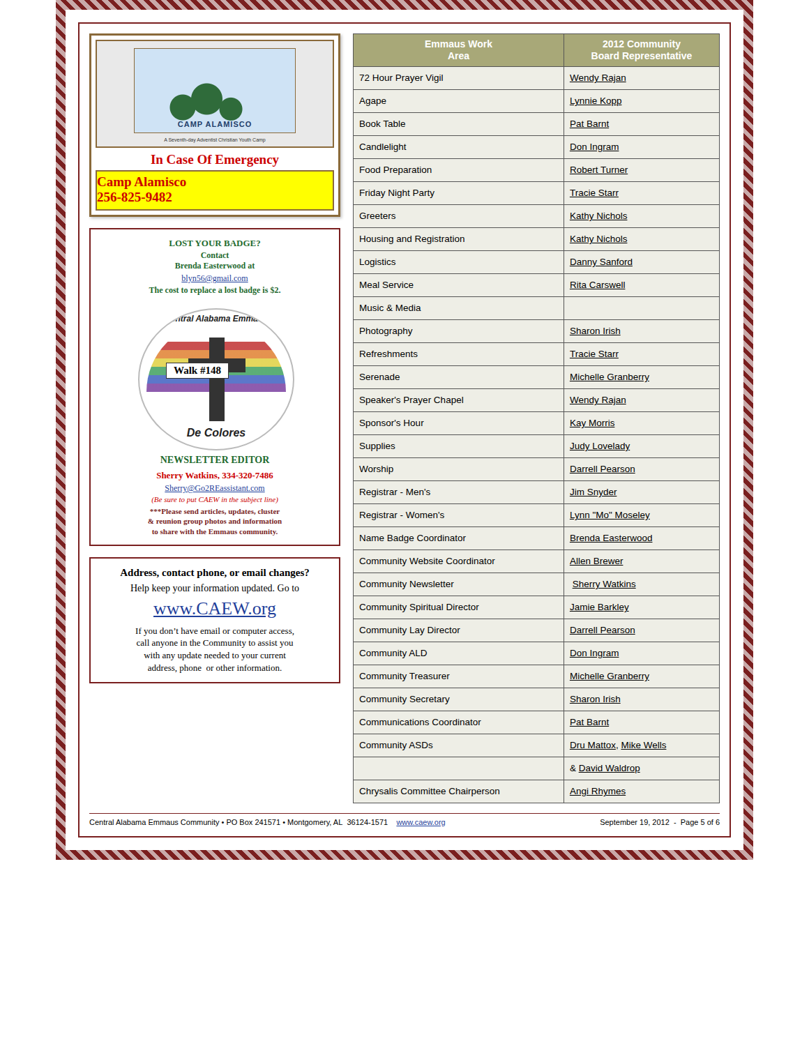A Seventh-day Adventist Christian Youth Camp
In Case Of Emergency
Camp Alamisco
256-825-9482
LOST YOUR BADGE?
Contact
Brenda Easterwood at
blyn56@gmail.com
The cost to replace a lost badge is $2.
Central Alabama Emmaus
De Colores
Walk #148
NEWSLETTER EDITOR
Sherry Watkins, 334-320-7486
Sherry@Go2REassistant.com
(Be sure to put CAEW in the subject line)
***Please send articles, updates, cluster
& reunion group photos and information
to share with the Emmaus community.
Address, contact phone, or email changes?
Help keep your information updated. Go to
www.CAEW.org
If you don’t have email or computer access,
call anyone in the Community to assist you
with any update needed to your current
address, phone or other information.
| Emmaus Work Area | 2012 Community Board Representative |
| --- | --- |
| 72 Hour Prayer Vigil | Wendy Rajan |
| Agape | Lynnie Kopp |
| Book Table | Pat Barnt |
| Candlelight | Don Ingram |
| Food Preparation | Robert Turner |
| Friday Night Party | Tracie Starr |
| Greeters | Kathy Nichols |
| Housing and Registration | Kathy Nichols |
| Logistics | Danny Sanford |
| Meal Service | Rita Carswell |
| Music & Media | |
| Photography | Sharon Irish |
| Refreshments | Tracie Starr |
| Serenade | Michelle Granberry |
| Speaker's Prayer Chapel | Wendy Rajan |
| Sponsor's Hour | Kay Morris |
| Supplies | Judy Lovelady |
| Worship | Darrell Pearson |
| Registrar - Men's | Jim Snyder |
| Registrar - Women's | Lynn "Mo" Moseley |
| Name Badge Coordinator | Brenda Easterwood |
| Community Website Coordinator | Allen Brewer |
| Community Newsletter | Sherry Watkins |
| Community Spiritual Director | Jamie Barkley |
| Community Lay Director | Darrell Pearson |
| Community ALD | Don Ingram |
| Community Treasurer | Michelle Granberry |
| Community Secretary | Sharon Irish |
| Communications Coordinator | Pat Barnt |
| Community ASDs | Dru Mattox , Mike Wells |
| | & David Waldrop |
| Chrysalis Committee Chairperson | Angi Rhymes |
Central Alabama Emmaus Community • PO Box 241571 • Montgomery, AL 36124-1571 www.caew.org
September 19, 2012 - Page 5 of 6